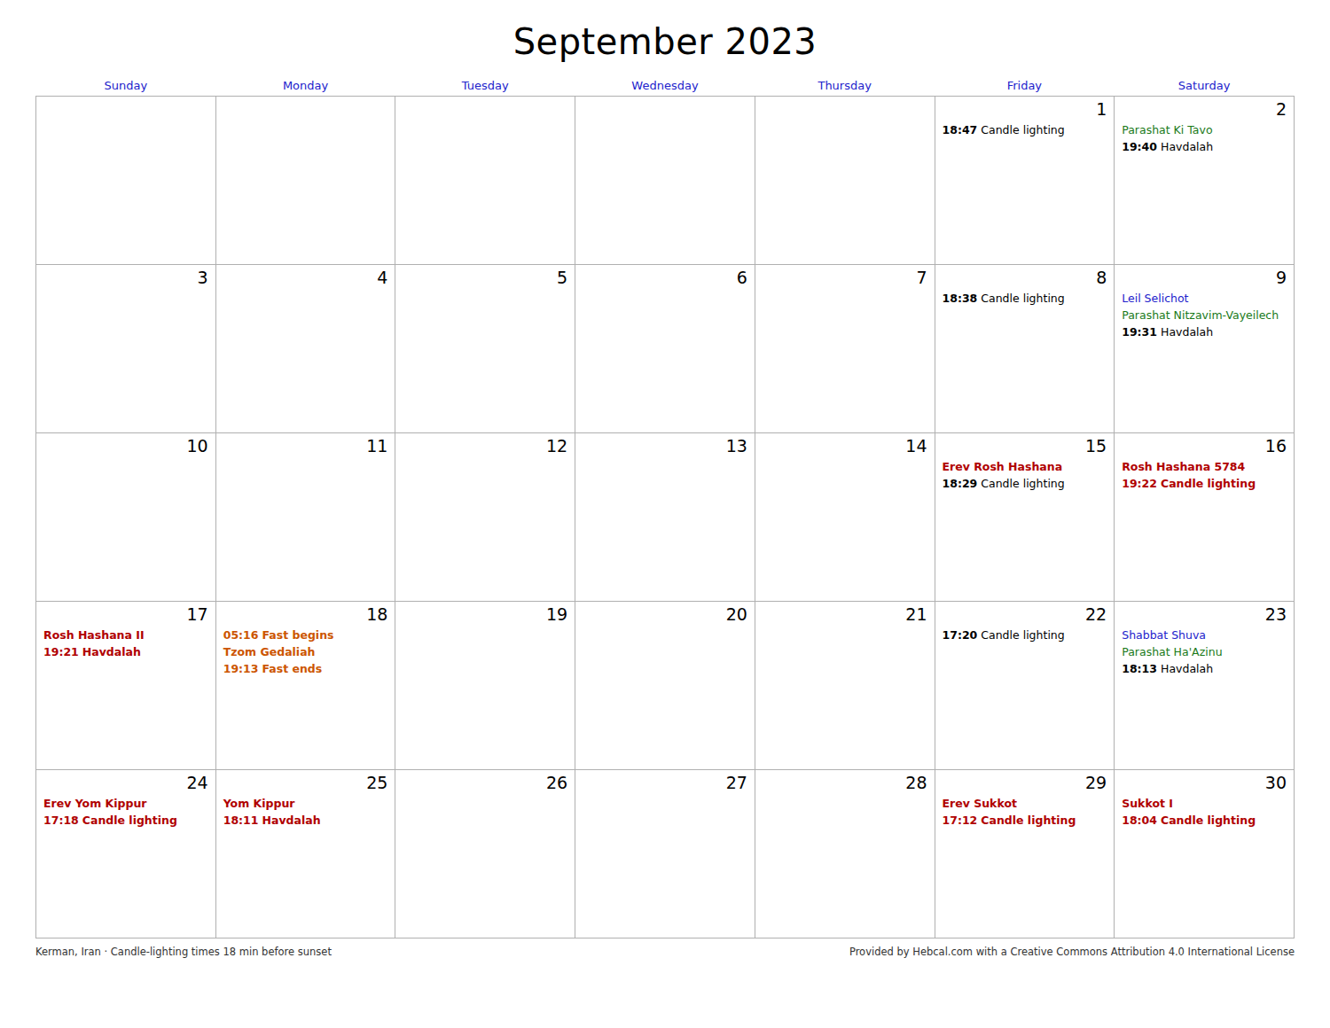September 2023
| Sunday | Monday | Tuesday | Wednesday | Thursday | Friday | Saturday |
| --- | --- | --- | --- | --- | --- | --- |
| | | | | | 1 18:47 Candle lighting | 2 Parashat Ki Tavo 19:40 Havdalah |
| 3 | 4 | 5 | 6 | 7 | 8 18:38 Candle lighting | 9 Leil Selichot Parashat Nitzavim-Vayeilech 19:31 Havdalah |
| 10 | 11 | 12 | 13 | 14 | 15 Erev Rosh Hashana 18:29 Candle lighting | 16 Rosh Hashana 5784 19:22 Candle lighting |
| 17 Rosh Hashana II 19:21 Havdalah | 18 05:16 Fast begins Tzom Gedaliah 19:13 Fast ends | 19 | 20 | 21 | 22 17:20 Candle lighting | 23 Shabbat Shuva Parashat Ha'Azinu 18:13 Havdalah |
| 24 Erev Yom Kippur 17:18 Candle lighting | 25 Yom Kippur 18:11 Havdalah | 26 | 27 | 28 | 29 Erev Sukkot 17:12 Candle lighting | 30 Sukkot I 18:04 Candle lighting |
Kerman, Iran · Candle-lighting times 18 min before sunset
Provided by Hebcal.com with a Creative Commons Attribution 4.0 International License